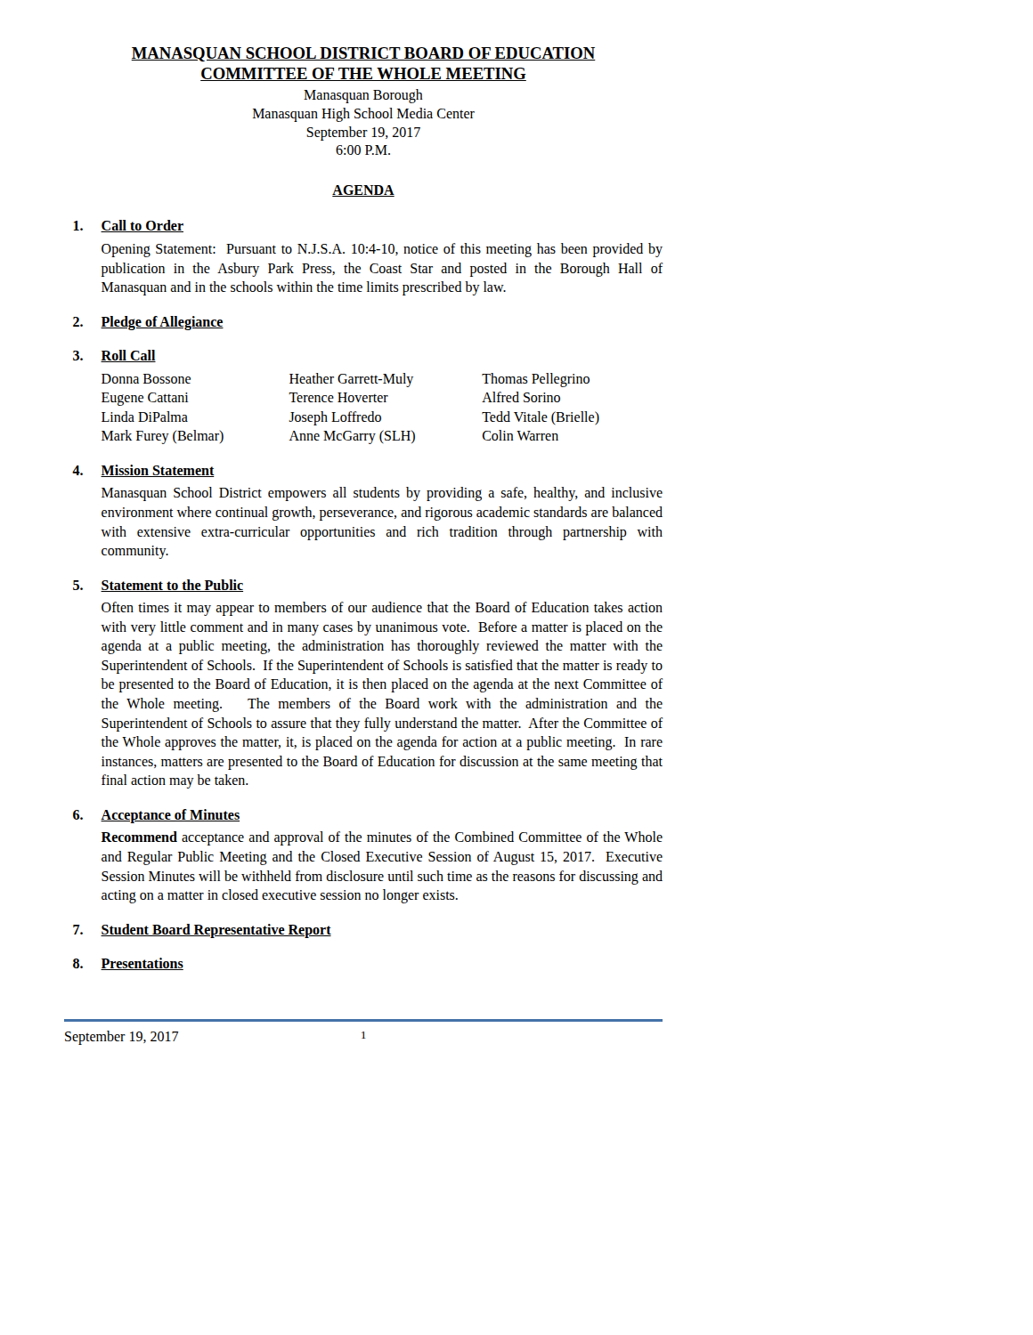MANASQUAN SCHOOL DISTRICT BOARD OF EDUCATION
COMMITTEE OF THE WHOLE MEETING
Manasquan Borough
Manasquan High School Media Center
September 19, 2017
6:00 P.M.
AGENDA
Call to Order
Opening Statement: Pursuant to N.J.S.A. 10:4-10, notice of this meeting has been provided by publication in the Asbury Park Press, the Coast Star and posted in the Borough Hall of Manasquan and in the schools within the time limits prescribed by law.
Pledge of Allegiance
Roll Call
| Donna Bossone | Heather Garrett-Muly | Thomas Pellegrino |
| Eugene Cattani | Terence Hoverter | Alfred Sorino |
| Linda DiPalma | Joseph Loffredo | Tedd Vitale (Brielle) |
| Mark Furey (Belmar) | Anne McGarry (SLH) | Colin Warren |
Mission Statement
Manasquan School District empowers all students by providing a safe, healthy, and inclusive environment where continual growth, perseverance, and rigorous academic standards are balanced with extensive extra-curricular opportunities and rich tradition through partnership with community.
Statement to the Public
Often times it may appear to members of our audience that the Board of Education takes action with very little comment and in many cases by unanimous vote. Before a matter is placed on the agenda at a public meeting, the administration has thoroughly reviewed the matter with the Superintendent of Schools. If the Superintendent of Schools is satisfied that the matter is ready to be presented to the Board of Education, it is then placed on the agenda at the next Committee of the Whole meeting. The members of the Board work with the administration and the Superintendent of Schools to assure that they fully understand the matter. After the Committee of the Whole approves the matter, it, is placed on the agenda for action at a public meeting. In rare instances, matters are presented to the Board of Education for discussion at the same meeting that final action may be taken.
Acceptance of Minutes
Recommend acceptance and approval of the minutes of the Combined Committee of the Whole and Regular Public Meeting and the Closed Executive Session of August 15, 2017. Executive Session Minutes will be withheld from disclosure until such time as the reasons for discussing and acting on a matter in closed executive session no longer exists.
Student Board Representative Report
Presentations
1
September 19, 2017